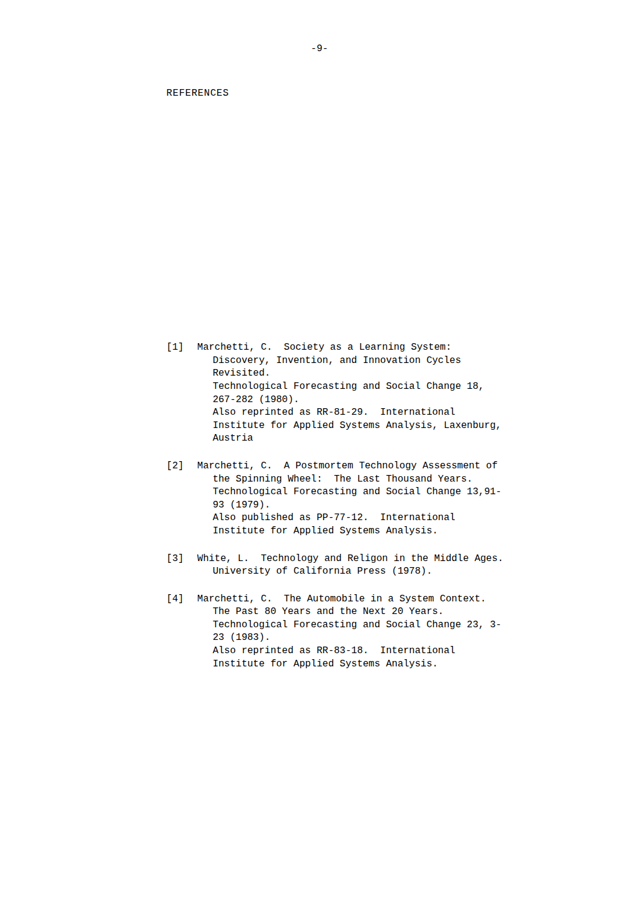-9-
REFERENCES
[1] Marchetti, C. Society as a Learning System: Discovery, Invention, and Innovation Cycles Revisited. Technological Forecasting and Social Change 18, 267-282 (1980). Also reprinted as RR-81-29. International Institute for Applied Systems Analysis, Laxenburg, Austria
[2] Marchetti, C. A Postmortem Technology Assessment of the Spinning Wheel: The Last Thousand Years. Technological Forecasting and Social Change 13,91-93 (1979). Also published as PP-77-12. International Institute for Applied Systems Analysis.
[3] White, L. Technology and Religon in the Middle Ages. University of California Press (1978).
[4] Marchetti, C. The Automobile in a System Context. The Past 80 Years and the Next 20 Years. Technological Forecasting and Social Change 23, 3-23 (1983). Also reprinted as RR-83-18. International Institute for Applied Systems Analysis.